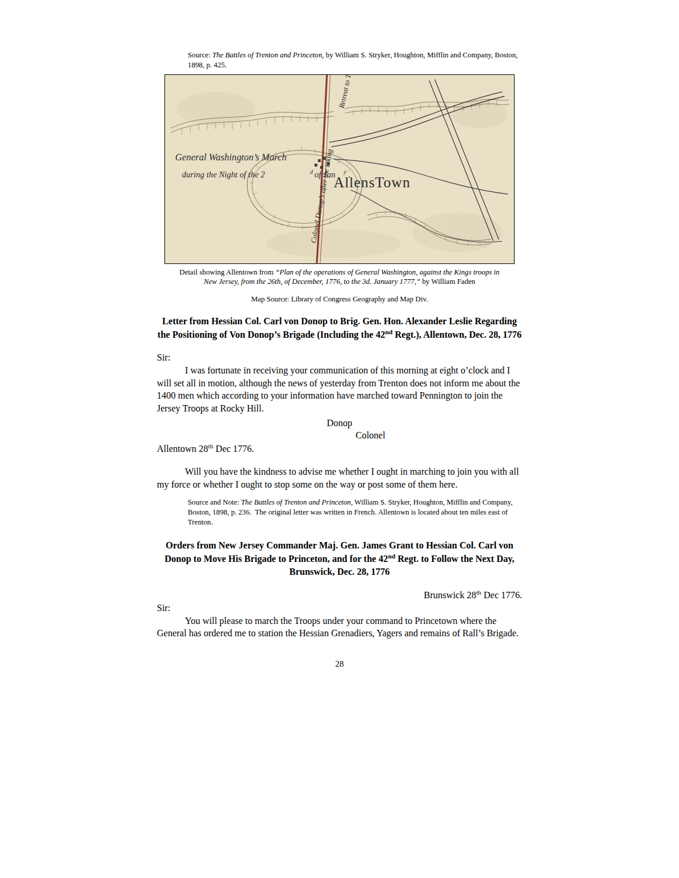Source: The Battles of Trenton and Princeton, by William S. Stryker, Houghton, Mifflin and Company, Boston, 1898, p. 425.
General Washington’s March during the Night of the 2 d of Jan y . AllensTown Retreat to Trenton Colonel Donop’s after the taking
Detail showing Allentown from “Plan of the operations of General Washington, against the Kings troops in New Jersey, from the 26th, of December, 1776, to the 3d. January 1777,” by William Faden
Map Source: Library of Congress Geography and Map Div.
Letter from Hessian Col. Carl von Donop to Brig. Gen. Hon. Alexander Leslie Regarding the Positioning of Von Donop’s Brigade (Including the 42nd Regt.), Allentown, Dec. 28, 1776
Sir:
I was fortunate in receiving your communication of this morning at eight o’clock and I will set all in motion, although the news of yesterday from Trenton does not inform me about the 1400 men which according to your information have marched toward Pennington to join the Jersey Troops at Rocky Hill.
Donop
Colonel
Allentown 28th Dec 1776.
Will you have the kindness to advise me whether I ought in marching to join you with all my force or whether I ought to stop some on the way or post some of them here.
Source and Note: The Battles of Trenton and Princeton, William S. Stryker, Houghton, Mifflin and Company, Boston, 1898, p. 236. The original letter was written in French. Allentown is located about ten miles east of Trenton.
Orders from New Jersey Commander Maj. Gen. James Grant to Hessian Col. Carl von Donop to Move His Brigade to Princeton, and for the 42nd Regt. to Follow the Next Day, Brunswick, Dec. 28, 1776
Brunswick 28th Dec 1776.
Sir:
You will please to march the Troops under your command to Princetown where the General has ordered me to station the Hessian Grenadiers, Yagers and remains of Rall’s Brigade.
28